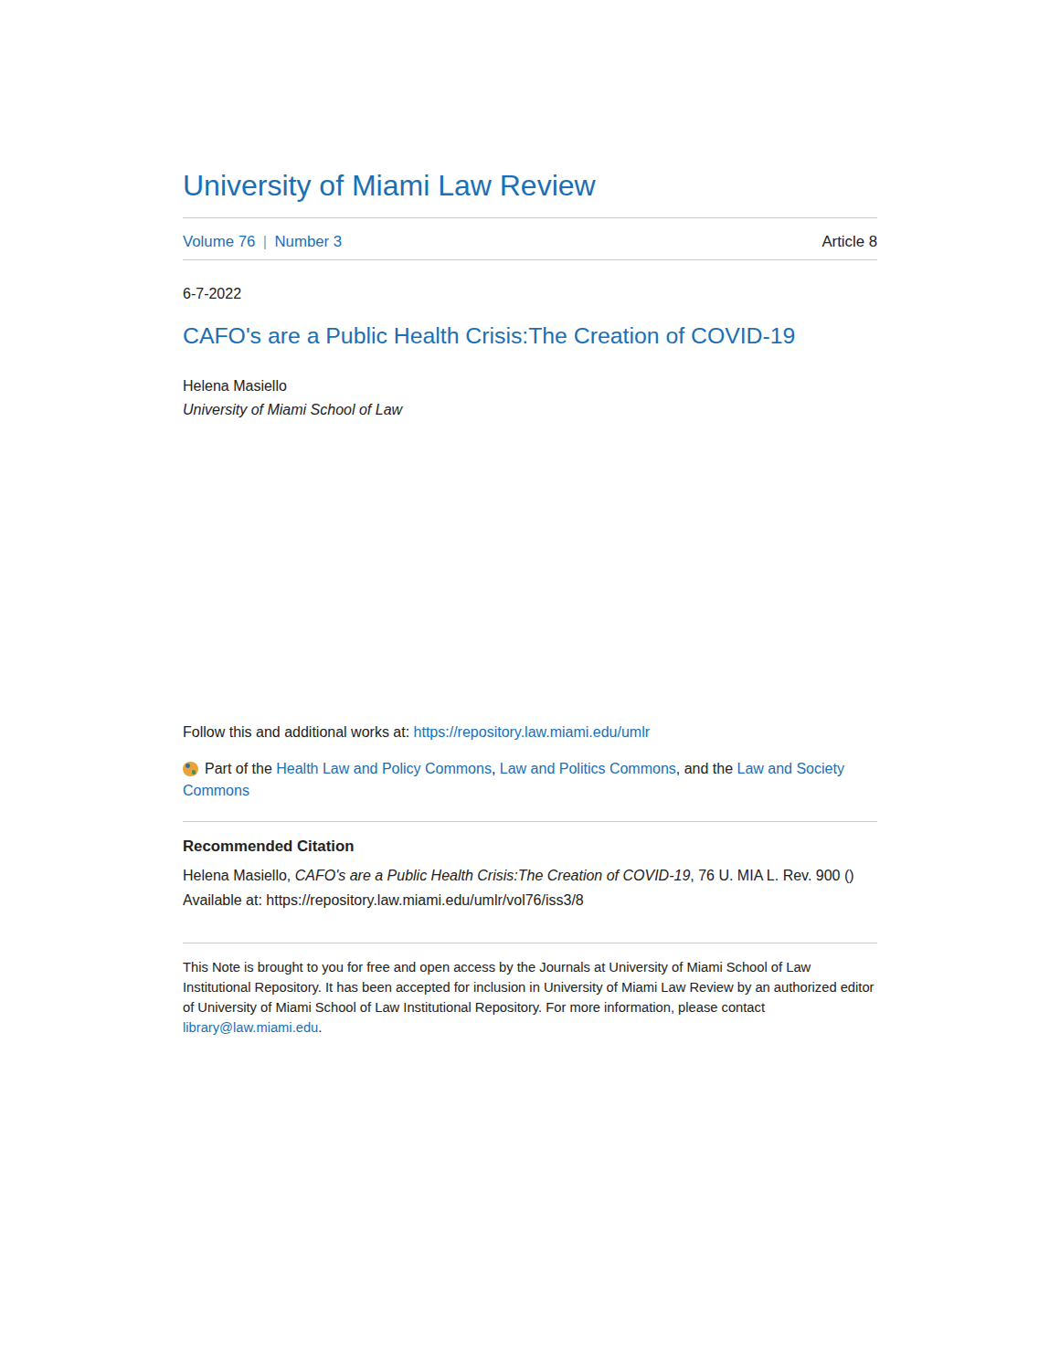University of Miami Law Review
Volume 76|Number 3
Article 8
6-7-2022
CAFO's are a Public Health Crisis:The Creation of COVID-19
Helena Masiello
University of Miami School of Law
Follow this and additional works at: https://repository.law.miami.edu/umlr
Part of the Health Law and Policy Commons, Law and Politics Commons, and the Law and Society Commons
Recommended Citation
Helena Masiello, CAFO's are a Public Health Crisis:The Creation of COVID-19, 76 U. MIA L. Rev. 900 ()
Available at: https://repository.law.miami.edu/umlr/vol76/iss3/8
This Note is brought to you for free and open access by the Journals at University of Miami School of Law Institutional Repository. It has been accepted for inclusion in University of Miami Law Review by an authorized editor of University of Miami School of Law Institutional Repository. For more information, please contact library@law.miami.edu.